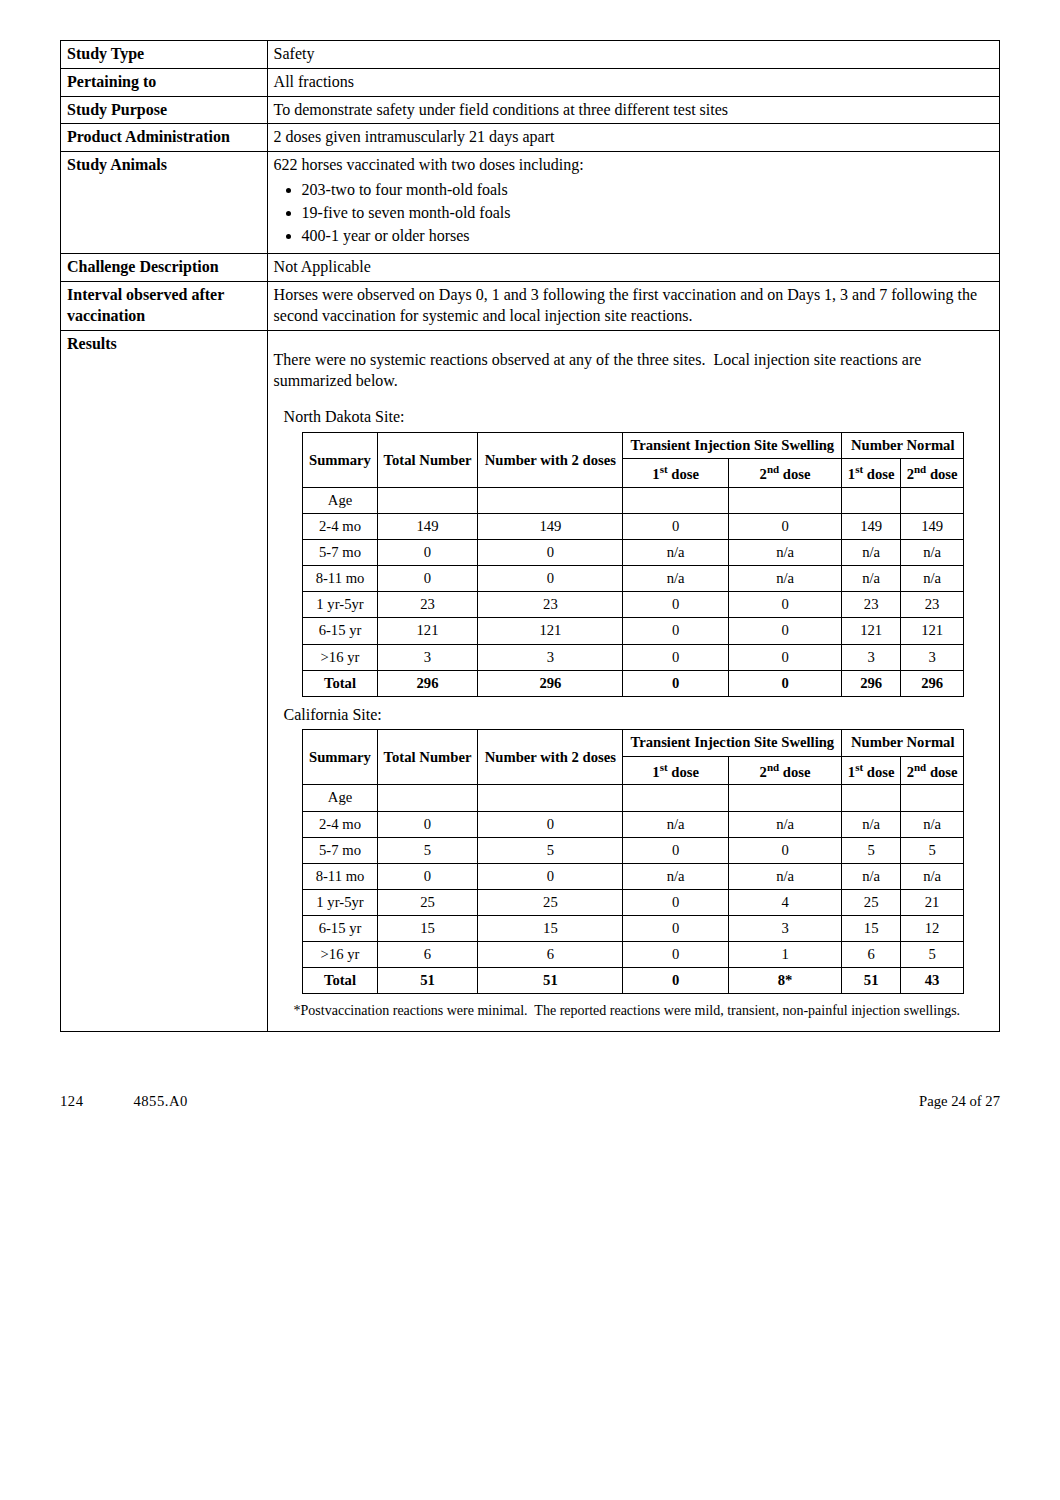| Study Type | Safety |
| Pertaining to | All fractions |
| Study Purpose | To demonstrate safety under field conditions at three different test sites |
| Product Administration | 2 doses given intramuscularly 21 days apart |
| Study Animals | 622 horses vaccinated with two doses including: 203-two to four month-old foals 19-five to seven month-old foals 400-1 year or older horses |
| Challenge Description | Not Applicable |
| Interval observed after vaccination | Horses were observed on Days 0, 1 and 3 following the first vaccination and on Days 1, 3 and 7 following the second vaccination for systemic and local injection site reactions. |
| Results | There were no systemic reactions observed at any of the three sites. Local injection site reactions are summarized below. North Dakota Site: / Summary / Total Number / Number with 2 doses / Transient Injection Site Swelling / Number Normal / / --- / --- / --- / --- / --- / / 1 st dose / 2 nd dose / 1 st dose / 2 nd dose / / Age / / / / / / / / 2-4 mo / 149 / 149 / 0 / 0 / 149 / 149 / / 5-7 mo / 0 / 0 / n/a / n/a / n/a / n/a / / 8-11 mo / 0 / 0 / n/a / n/a / n/a / n/a / / 1 yr-5yr / 23 / 23 / 0 / 0 / 23 / 23 / / 6-15 yr / 121 / 121 / 0 / 0 / 121 / 121 / / >16 yr / 3 / 3 / 0 / 0 / 3 / 3 / / Total / 296 / 296 / 0 / 0 / 296 / 296 / California Site: / Summary / Total Number / Number with 2 doses / Transient Injection Site Swelling / Number Normal / / --- / --- / --- / --- / --- / / 1 st dose / 2 nd dose / 1 st dose / 2 nd dose / / Age / / / / / / / / 2-4 mo / 0 / 0 / n/a / n/a / n/a / n/a / / 5-7 mo / 5 / 5 / 0 / 0 / 5 / 5 / / 8-11 mo / 0 / 0 / n/a / n/a / n/a / n/a / / 1 yr-5yr / 25 / 25 / 0 / 4 / 25 / 21 / / 6-15 yr / 15 / 15 / 0 / 3 / 15 / 12 / / >16 yr / 6 / 6 / 0 / 1 / 6 / 5 / / Total / 51 / 51 / 0 / 8* / 51 / 43 / *Postvaccination reactions were minimal. The reported reactions were mild, transient, non-painful injection swellings. |
124 4855.A0
Page 24 of 27